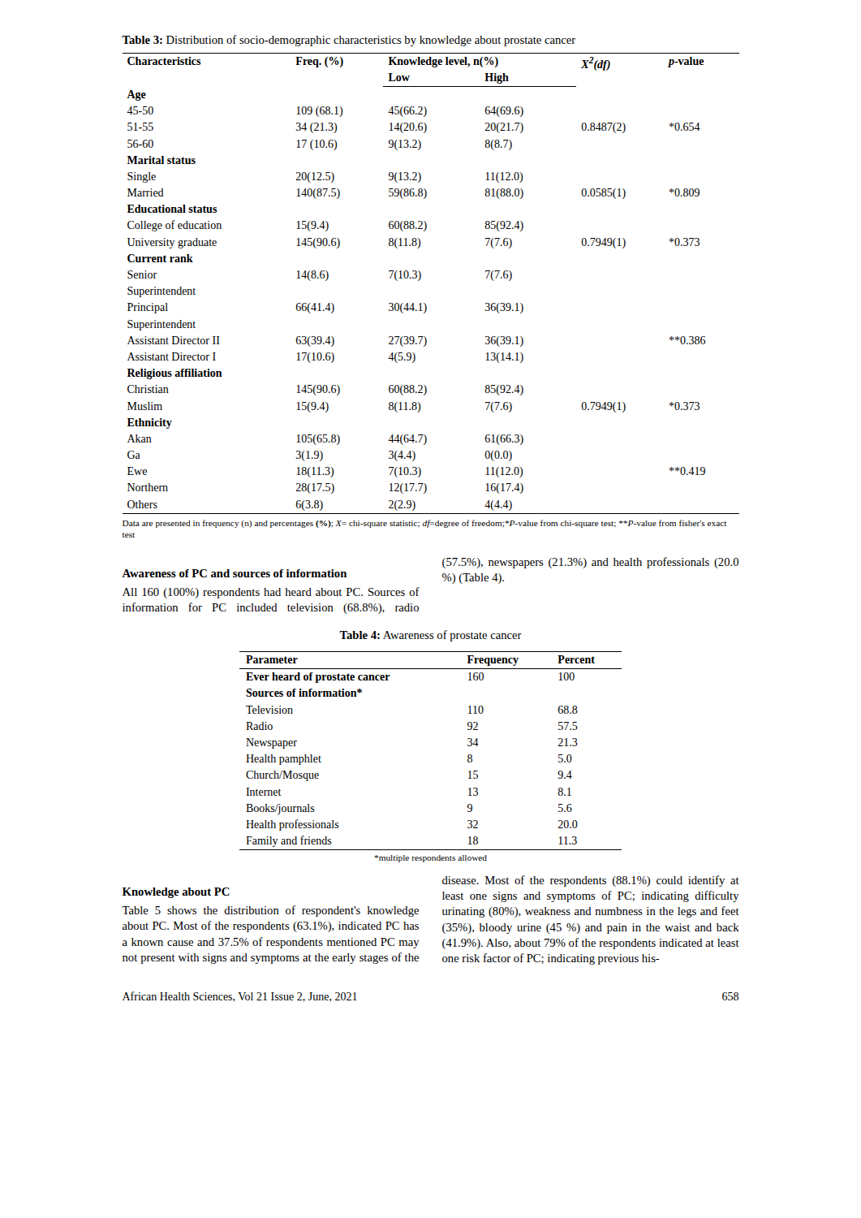Table 3: Distribution of socio-demographic characteristics by knowledge about prostate cancer
| Characteristics | Freq. (%) | Knowledge level, n(%) | X 2 (df) | p -value |
| --- | --- | --- | --- | --- |
| Low | High |
| Age | | | | | |
| 45-50 | 109 (68.1) | 45(66.2) | 64(69.6) | | |
| 51-55 | 34 (21.3) | 14(20.6) | 20(21.7) | 0.8487(2) | *0.654 |
| 56-60 | 17 (10.6) | 9(13.2) | 8(8.7) | | |
| Marital status | | | | | |
| Single | 20(12.5) | 9(13.2) | 11(12.0) | | |
| Married | 140(87.5) | 59(86.8) | 81(88.0) | 0.0585(1) | *0.809 |
| Educational status | | | | | |
| College of education | 15(9.4) | 60(88.2) | 85(92.4) | | |
| University graduate | 145(90.6) | 8(11.8) | 7(7.6) | 0.7949(1) | *0.373 |
| Current rank | | | | | |
| Senior | 14(8.6) | 7(10.3) | 7(7.6) | | |
| Superintendent | | | | | |
| Principal | 66(41.4) | 30(44.1) | 36(39.1) | | |
| Superintendent | | | | | |
| Assistant Director II | 63(39.4) | 27(39.7) | 36(39.1) | | **0.386 |
| Assistant Director I | 17(10.6) | 4(5.9) | 13(14.1) | | |
| Religious affiliation | | | | | |
| Christian | 145(90.6) | 60(88.2) | 85(92.4) | | |
| Muslim | 15(9.4) | 8(11.8) | 7(7.6) | 0.7949(1) | *0.373 |
| Ethnicity | | | | | |
| Akan | 105(65.8) | 44(64.7) | 61(66.3) | | |
| Ga | 3(1.9) | 3(4.4) | 0(0.0) | | |
| Ewe | 18(11.3) | 7(10.3) | 11(12.0) | | **0.419 |
| Northern | 28(17.5) | 12(17.7) | 16(17.4) | | |
| Others | 6(3.8) | 2(2.9) | 4(4.4) | | |
Data are presented in frequency (n) and percentages (%); X= chi-square statistic; df=degree of freedom;*P-value from chi-square test; **P-value from fisher's exact test
Awareness of PC and sources of information
All 160 (100%) respondents had heard about PC. Sources of information for PC included television (68.8%), radio (57.5%), newspapers (21.3%) and health professionals (20.0 %) (Table 4).
Table 4: Awareness of prostate cancer
| Parameter | Frequency | Percent |
| --- | --- | --- |
| Ever heard of prostate cancer | 160 | 100 |
| Sources of information* | | |
| Television | 110 | 68.8 |
| Radio | 92 | 57.5 |
| Newspaper | 34 | 21.3 |
| Health pamphlet | 8 | 5.0 |
| Church/Mosque | 15 | 9.4 |
| Internet | 13 | 8.1 |
| Books/journals | 9 | 5.6 |
| Health professionals | 32 | 20.0 |
| Family and friends | 18 | 11.3 |
*multiple respondents allowed
Knowledge about PC
Table 5 shows the distribution of respondent's knowledge about PC. Most of the respondents (63.1%), indicated PC has a known cause and 37.5% of respondents mentioned PC may not present with signs and symptoms at the early stages of the disease. Most of the respondents (88.1%) could identify at least one signs and symptoms of PC; indicating difficulty urinating (80%), weakness and numbness in the legs and feet (35%), bloody urine (45 %) and pain in the waist and back (41.9%). Also, about 79% of the respondents indicated at least one risk factor of PC; indicating previous his-
African Health Sciences, Vol 21 Issue 2, June, 2021
658